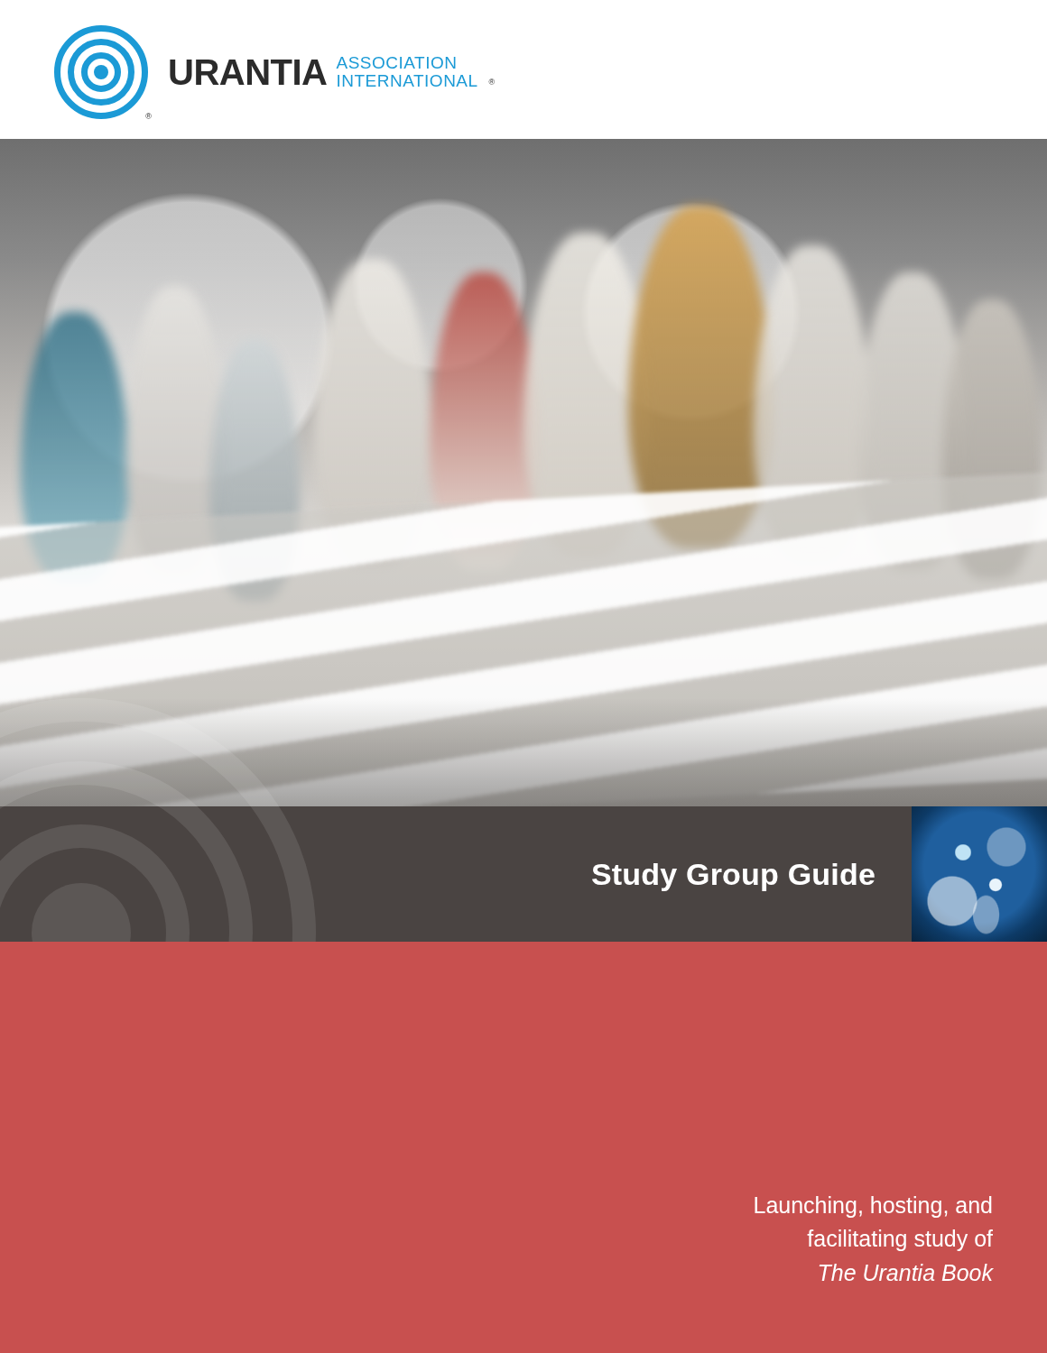®
URANTIA ASSOCIATION INTERNATIONAL ®
Study Group Guide
Launching, hosting, and
facilitating study of
The Urantia Book